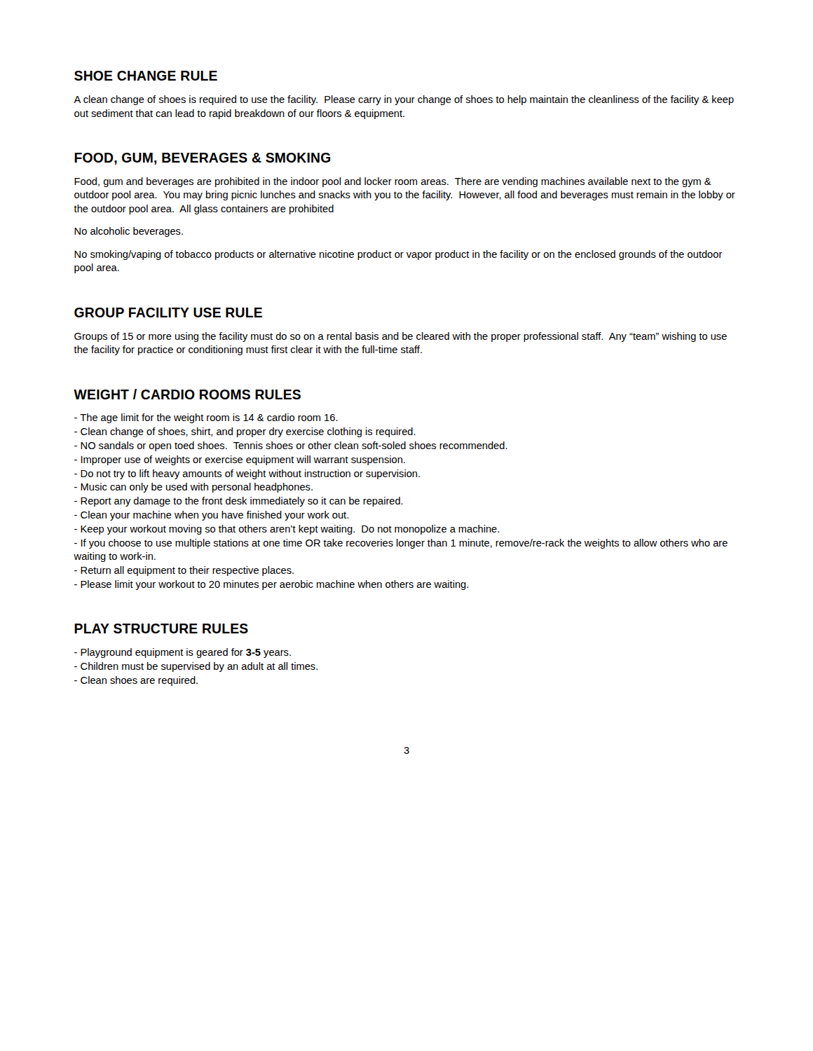SHOE CHANGE RULE
A clean change of shoes is required to use the facility. Please carry in your change of shoes to help maintain the cleanliness of the facility & keep out sediment that can lead to rapid breakdown of our floors & equipment.
FOOD, GUM, BEVERAGES & SMOKING
Food, gum and beverages are prohibited in the indoor pool and locker room areas. There are vending machines available next to the gym & outdoor pool area. You may bring picnic lunches and snacks with you to the facility. However, all food and beverages must remain in the lobby or the outdoor pool area. All glass containers are prohibited
No alcoholic beverages.
No smoking/vaping of tobacco products or alternative nicotine product or vapor product in the facility or on the enclosed grounds of the outdoor pool area.
GROUP FACILITY USE RULE
Groups of 15 or more using the facility must do so on a rental basis and be cleared with the proper professional staff. Any “team” wishing to use the facility for practice or conditioning must first clear it with the full-time staff.
WEIGHT / CARDIO ROOMS RULES
- The age limit for the weight room is 14 & cardio room 16.
- Clean change of shoes, shirt, and proper dry exercise clothing is required.
- NO sandals or open toed shoes. Tennis shoes or other clean soft-soled shoes recommended.
- Improper use of weights or exercise equipment will warrant suspension.
- Do not try to lift heavy amounts of weight without instruction or supervision.
- Music can only be used with personal headphones.
- Report any damage to the front desk immediately so it can be repaired.
- Clean your machine when you have finished your work out.
- Keep your workout moving so that others aren’t kept waiting. Do not monopolize a machine.
- If you choose to use multiple stations at one time OR take recoveries longer than 1 minute, remove/re-rack the weights to allow others who are waiting to work-in.
- Return all equipment to their respective places.
- Please limit your workout to 20 minutes per aerobic machine when others are waiting.
PLAY STRUCTURE RULES
- Playground equipment is geared for 3-5 years.
- Children must be supervised by an adult at all times.
- Clean shoes are required.
3